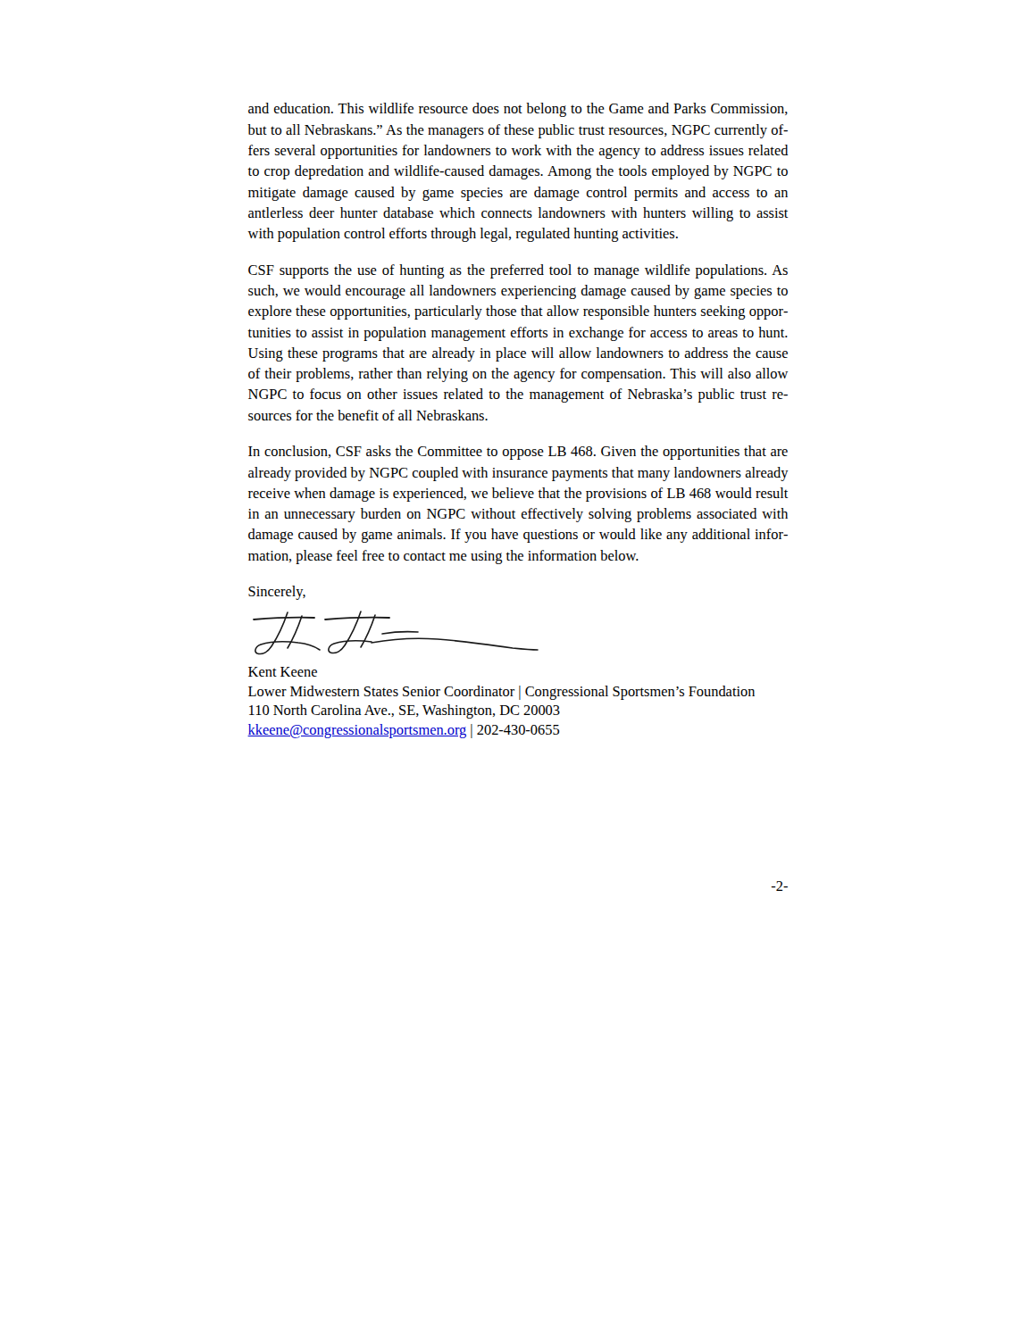and education. This wildlife resource does not belong to the Game and Parks Commission, but to all Nebraskans.” As the managers of these public trust resources, NGPC currently offers several opportunities for landowners to work with the agency to address issues related to crop depredation and wildlife-caused damages. Among the tools employed by NGPC to mitigate damage caused by game species are damage control permits and access to an antlerless deer hunter database which connects landowners with hunters willing to assist with population control efforts through legal, regulated hunting activities.
CSF supports the use of hunting as the preferred tool to manage wildlife populations. As such, we would encourage all landowners experiencing damage caused by game species to explore these opportunities, particularly those that allow responsible hunters seeking opportunities to assist in population management efforts in exchange for access to areas to hunt. Using these programs that are already in place will allow landowners to address the cause of their problems, rather than relying on the agency for compensation. This will also allow NGPC to focus on other issues related to the management of Nebraska’s public trust resources for the benefit of all Nebraskans.
In conclusion, CSF asks the Committee to oppose LB 468. Given the opportunities that are already provided by NGPC coupled with insurance payments that many landowners already receive when damage is experienced, we believe that the provisions of LB 468 would result in an unnecessary burden on NGPC without effectively solving problems associated with damage caused by game animals. If you have questions or would like any additional information, please feel free to contact me using the information below.
Sincerely,
Kent Keene
Lower Midwestern States Senior Coordinator | Congressional Sportsmen’s Foundation
110 North Carolina Ave., SE, Washington, DC 20003
kkeene@congressionalsportsmen.org | 202-430-0655
-2-